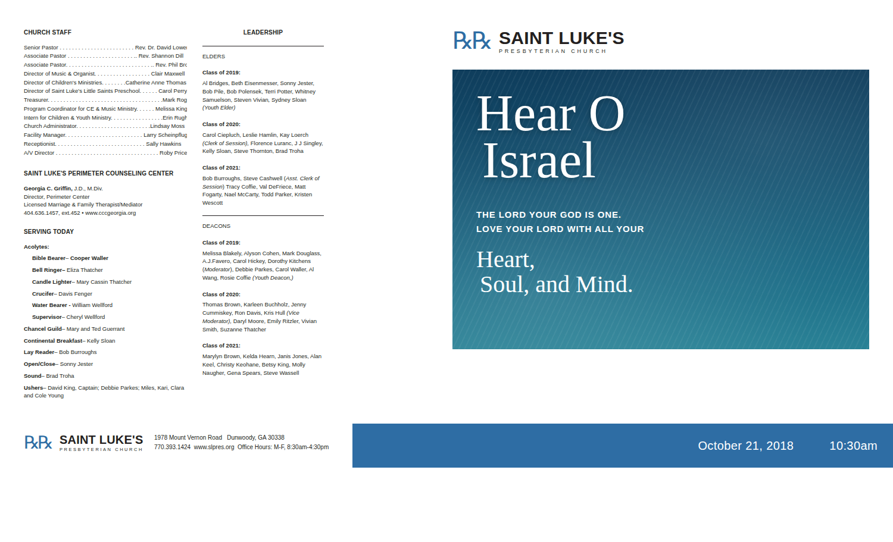Church Staff
Senior Pastor . . . . . . . . . . . . . . . . . . . . . . . . Rev. Dr. David Lower
Associate Pastor . . . . . . . . . . . . . . . . . . . . . .. Rev. Shannon Dill
Associate Pastor. . . . . . . . . . . . . . . . . . . . . . . . . . . .. Rev. Phil Brown
Director of Music & Organist. . . . . . . . . . . . . . . . . . Clair Maxwell
Director of Children's Ministries. . . . . . . .Catherine Anne Thomas
Director of Saint Luke's Little Saints Preschool. . . . . . Carol Perry
Treasurer. . . . . . . . . . . . . . . . . . . . . . . . . . . . . . . . . . . . .Mark Rogers
Program Coordinator for CE & Music Ministry. . . . . . Melissa King
Intern for Children & Youth Ministry. . . . . . . . . . . . . . . . .Erin Rugh
Church Administrator. . . . . . . . . . . . . . . . . . . . . . . .Lindsay Moss
Facility Manager. . . . . . . . . . . . . . . . . . . . . . . . . Larry Scheinpflug
Receptionist. . . . . . . . . . . . . . . . . . . . . . . . . . . . . Sally Hawkins
A/V Director . . . . . . . . . . . . . . . . . . . . . . . . . . . . . . . . . Roby Price
Saint Luke's Perimeter Counseling Center
Georgia C. Griffin, J.D., M.Div.
Director, Perimeter Center
Licensed Marriage & Family Therapist/Mediator
404.636.1457, ext.452 • www.cccgeorgia.org
Serving Today
Acolytes:
Bible Bearer– Cooper Waller
Bell Ringer– Eliza Thatcher
Candle Lighter– Mary Cassin Thatcher
Crucifer– Davis Fenger
Water Bearer - William Wellford
Supervisor– Cheryl Wellford
Chancel Guild– Mary and Ted Guerrant
Continental Breakfast– Kelly Sloan
Lay Reader– Bob Burroughs
Open/Close– Sonny Jester
Sound– Brad Troha
Ushers– David King, Captain; Debbie Parkes; Miles, Kari, Clara and Cole Young
Leadership
ELDERS
Class of 2019:
Al Bridges, Beth Eisenmesser, Sonny Jester, Bob Pile, Bob Polensek, Terri Potter, Whitney Samuelson, Steven Vivian, Sydney Sloan (Youth Elder)
Class of 2020:
Carol Ciepluch, Leslie Hamlin, Kay Loerch (Clerk of Session), Florence Luranc, J J Singley, Kelly Sloan, Steve Thornton, Brad Troha
Class of 2021:
Bob Burroughs, Steve Cashwell (Asst. Clerk of Session) Tracy Coffie, Val DeFriece, Matt Fogarty, Nael McCarty, Todd Parker, Kristen Wescott
DEACONS
Class of 2019:
Melissa Blakely, Alyson Cohen, Mark Douglass, A.J.Favero, Carol Hickey, Dorothy Kitchens (Moderator), Debbie Parkes, Carol Waller, Al Wang, Rosie Coffie (Youth Deacon,)
Class of 2020:
Thomas Brown, Karleen Buchholz, Jenny Cummiskey, Ron Davis, Kris Hull (Vice Moderator), Daryl Moore, Emily Ritzler, Vivian Smith, Suzanne Thatcher
Class of 2021:
Marylyn Brown, Kelda Hearn, Janis Jones, Alan Keel, Christy Keohane, Betsy King, Molly Naugher, Gena Spears, Steve Wassell
℞℞
SAINT LUKE'S
PRESBYTERIAN CHURCH
Hear OIsrael
THE LORD YOUR GOD IS ONE.
LOVE YOUR LORD WITH ALL YOUR
Heart, Soul, and Mind.
℞℞
SAINT LUKE'S
PRESBYTERIAN CHURCH
1978 Mount Vernon Road Dunwoody, GA 30338
770.393.1424 www.slpres.org Office Hours: M-F, 8:30am-4:30pm
October 21, 2018 10:30am